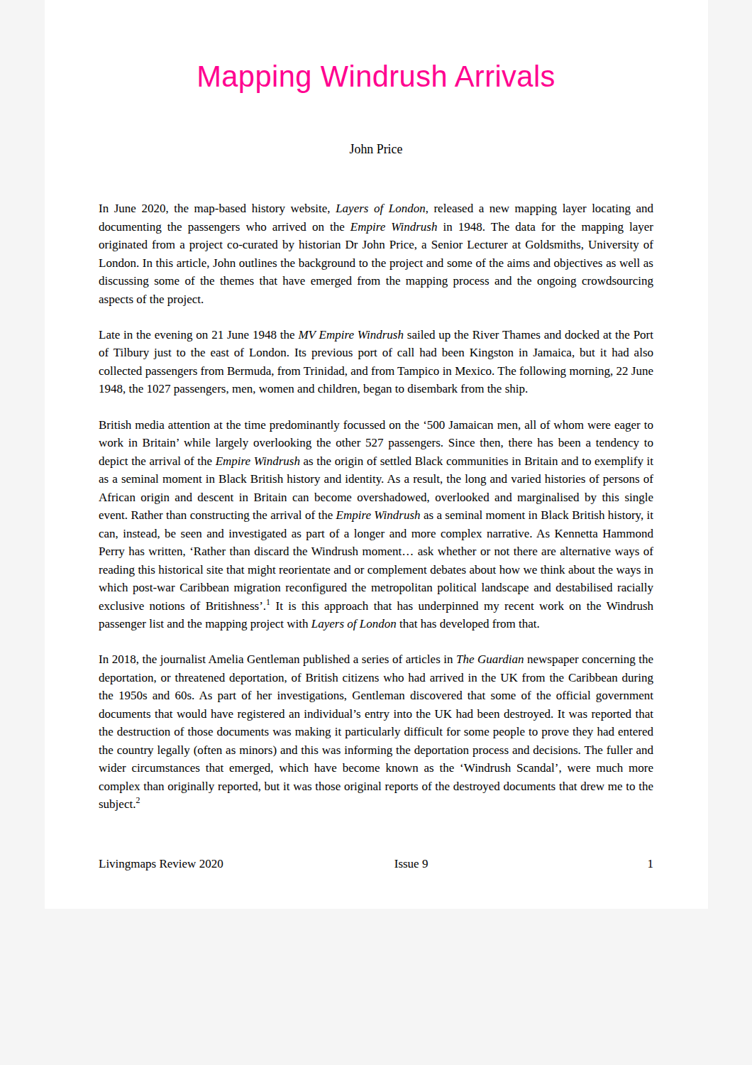Mapping Windrush Arrivals
John Price
In June 2020, the map-based history website, Layers of London, released a new mapping layer locating and documenting the passengers who arrived on the Empire Windrush in 1948. The data for the mapping layer originated from a project co-curated by historian Dr John Price, a Senior Lecturer at Goldsmiths, University of London. In this article, John outlines the background to the project and some of the aims and objectives as well as discussing some of the themes that have emerged from the mapping process and the ongoing crowdsourcing aspects of the project.
Late in the evening on 21 June 1948 the MV Empire Windrush sailed up the River Thames and docked at the Port of Tilbury just to the east of London. Its previous port of call had been Kingston in Jamaica, but it had also collected passengers from Bermuda, from Trinidad, and from Tampico in Mexico. The following morning, 22 June 1948, the 1027 passengers, men, women and children, began to disembark from the ship.
British media attention at the time predominantly focussed on the ‘500 Jamaican men, all of whom were eager to work in Britain’ while largely overlooking the other 527 passengers. Since then, there has been a tendency to depict the arrival of the Empire Windrush as the origin of settled Black communities in Britain and to exemplify it as a seminal moment in Black British history and identity. As a result, the long and varied histories of persons of African origin and descent in Britain can become overshadowed, overlooked and marginalised by this single event. Rather than constructing the arrival of the Empire Windrush as a seminal moment in Black British history, it can, instead, be seen and investigated as part of a longer and more complex narrative. As Kennetta Hammond Perry has written, ‘Rather than discard the Windrush moment… ask whether or not there are alternative ways of reading this historical site that might reorientate and or complement debates about how we think about the ways in which post-war Caribbean migration reconfigured the metropolitan political landscape and destabilised racially exclusive notions of Britishness’.1 It is this approach that has underpinned my recent work on the Windrush passenger list and the mapping project with Layers of London that has developed from that.
In 2018, the journalist Amelia Gentleman published a series of articles in The Guardian newspaper concerning the deportation, or threatened deportation, of British citizens who had arrived in the UK from the Caribbean during the 1950s and 60s. As part of her investigations, Gentleman discovered that some of the official government documents that would have registered an individual’s entry into the UK had been destroyed. It was reported that the destruction of those documents was making it particularly difficult for some people to prove they had entered the country legally (often as minors) and this was informing the deportation process and decisions. The fuller and wider circumstances that emerged, which have become known as the ‘Windrush Scandal’, were much more complex than originally reported, but it was those original reports of the destroyed documents that drew me to the subject.2
Livingmaps Review 2020
Issue 9
1